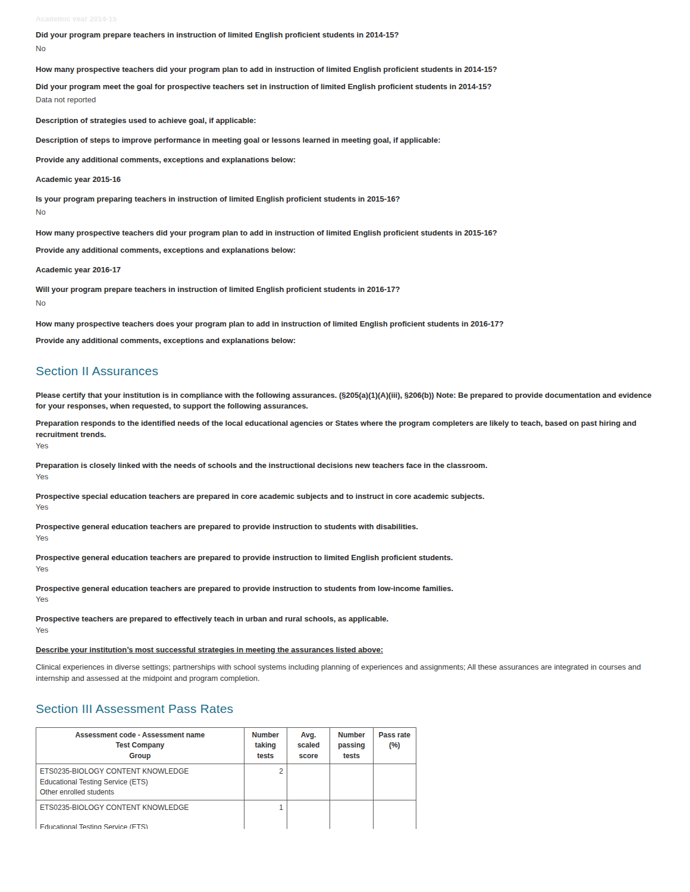Academic year 2014-15
Did your program prepare teachers in instruction of limited English proficient students in 2014-15?
No
How many prospective teachers did your program plan to add in instruction of limited English proficient students in 2014-15?
Did your program meet the goal for prospective teachers set in instruction of limited English proficient students in 2014-15?
Data not reported
Description of strategies used to achieve goal, if applicable:
Description of steps to improve performance in meeting goal or lessons learned in meeting goal, if applicable:
Provide any additional comments, exceptions and explanations below:
Academic year 2015-16
Is your program preparing teachers in instruction of limited English proficient students in 2015-16?
No
How many prospective teachers did your program plan to add in instruction of limited English proficient students in 2015-16?
Provide any additional comments, exceptions and explanations below:
Academic year 2016-17
Will your program prepare teachers in instruction of limited English proficient students in 2016-17?
No
How many prospective teachers does your program plan to add in instruction of limited English proficient students in 2016-17?
Provide any additional comments, exceptions and explanations below:
Section II Assurances
Please certify that your institution is in compliance with the following assurances. (§205(a)(1)(A)(iii), §206(b)) Note: Be prepared to provide documentation and evidence for your responses, when requested, to support the following assurances.
Preparation responds to the identified needs of the local educational agencies or States where the program completers are likely to teach, based on past hiring and recruitment trends. Yes
Preparation is closely linked with the needs of schools and the instructional decisions new teachers face in the classroom. Yes
Prospective special education teachers are prepared in core academic subjects and to instruct in core academic subjects. Yes
Prospective general education teachers are prepared to provide instruction to students with disabilities. Yes
Prospective general education teachers are prepared to provide instruction to limited English proficient students. Yes
Prospective general education teachers are prepared to provide instruction to students from low-income families. Yes
Prospective teachers are prepared to effectively teach in urban and rural schools, as applicable. Yes
Describe your institution’s most successful strategies in meeting the assurances listed above:
Clinical experiences in diverse settings; partnerships with school systems including planning of experiences and assignments; All these assurances are integrated in courses and internship and assessed at the midpoint and program completion.
Section III Assessment Pass Rates
| Assessment code - Assessment name Test Company Group | Number taking tests | Avg. scaled score | Number passing tests | Pass rate (%) |
| --- | --- | --- | --- | --- |
| ETS0235-BIOLOGY CONTENT KNOWLEDGE Educational Testing Service (ETS) Other enrolled students | 2 | | | |
| ETS0235-BIOLOGY CONTENT KNOWLEDGE Educational Testing Service (ETS) | 1 | | | |